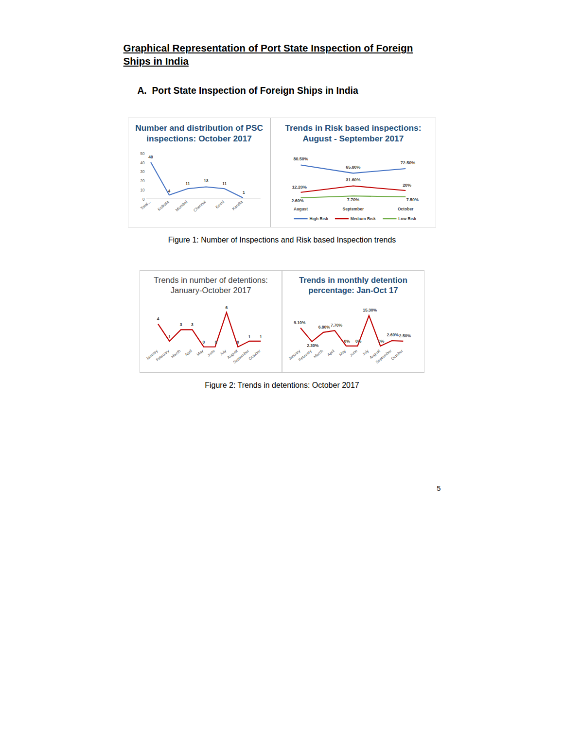Graphical Representation of Port State Inspection of Foreign Ships in India
A. Port State Inspection of Foreign Ships in India
Number and distribution of PSC inspections: October 2017
50 40 30 20 10 0 40 4 11 13 11 1 Total... Kolkata Mumbai Chennai Kochi Kandla
Trends in Risk based inspections: August - September 2017
80.50% 65.80% 72.50% 12.20% 31.60% 20% 2.60% 7.70% 7.50% August September October High Risk Medium Risk Low Risk
Figure 1: Number of Inspections and Risk based Inspection trends
Trends in number of detentions: January-October 2017
4 1 3 3 0 0 6 0 1 1 January February March April May June July August September October
Trends in monthly detention percentage: Jan-Oct 17
9.10% 2.30% 6.80% 7.70% 0% 0% 15.30% 0% 2.60% 2.50% January February March April May June July August September October
Figure 2: Trends in detentions: October 2017
5